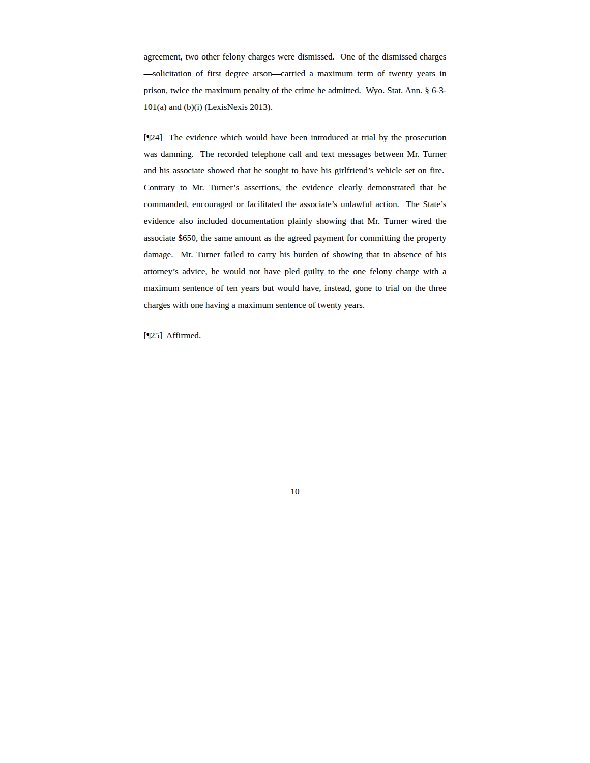agreement, two other felony charges were dismissed. One of the dismissed charges—solicitation of first degree arson—carried a maximum term of twenty years in prison, twice the maximum penalty of the crime he admitted. Wyo. Stat. Ann. § 6-3-101(a) and (b)(i) (LexisNexis 2013).
[¶24] The evidence which would have been introduced at trial by the prosecution was damning. The recorded telephone call and text messages between Mr. Turner and his associate showed that he sought to have his girlfriend’s vehicle set on fire. Contrary to Mr. Turner’s assertions, the evidence clearly demonstrated that he commanded, encouraged or facilitated the associate’s unlawful action. The State’s evidence also included documentation plainly showing that Mr. Turner wired the associate $650, the same amount as the agreed payment for committing the property damage. Mr. Turner failed to carry his burden of showing that in absence of his attorney’s advice, he would not have pled guilty to the one felony charge with a maximum sentence of ten years but would have, instead, gone to trial on the three charges with one having a maximum sentence of twenty years.
[¶25] Affirmed.
10